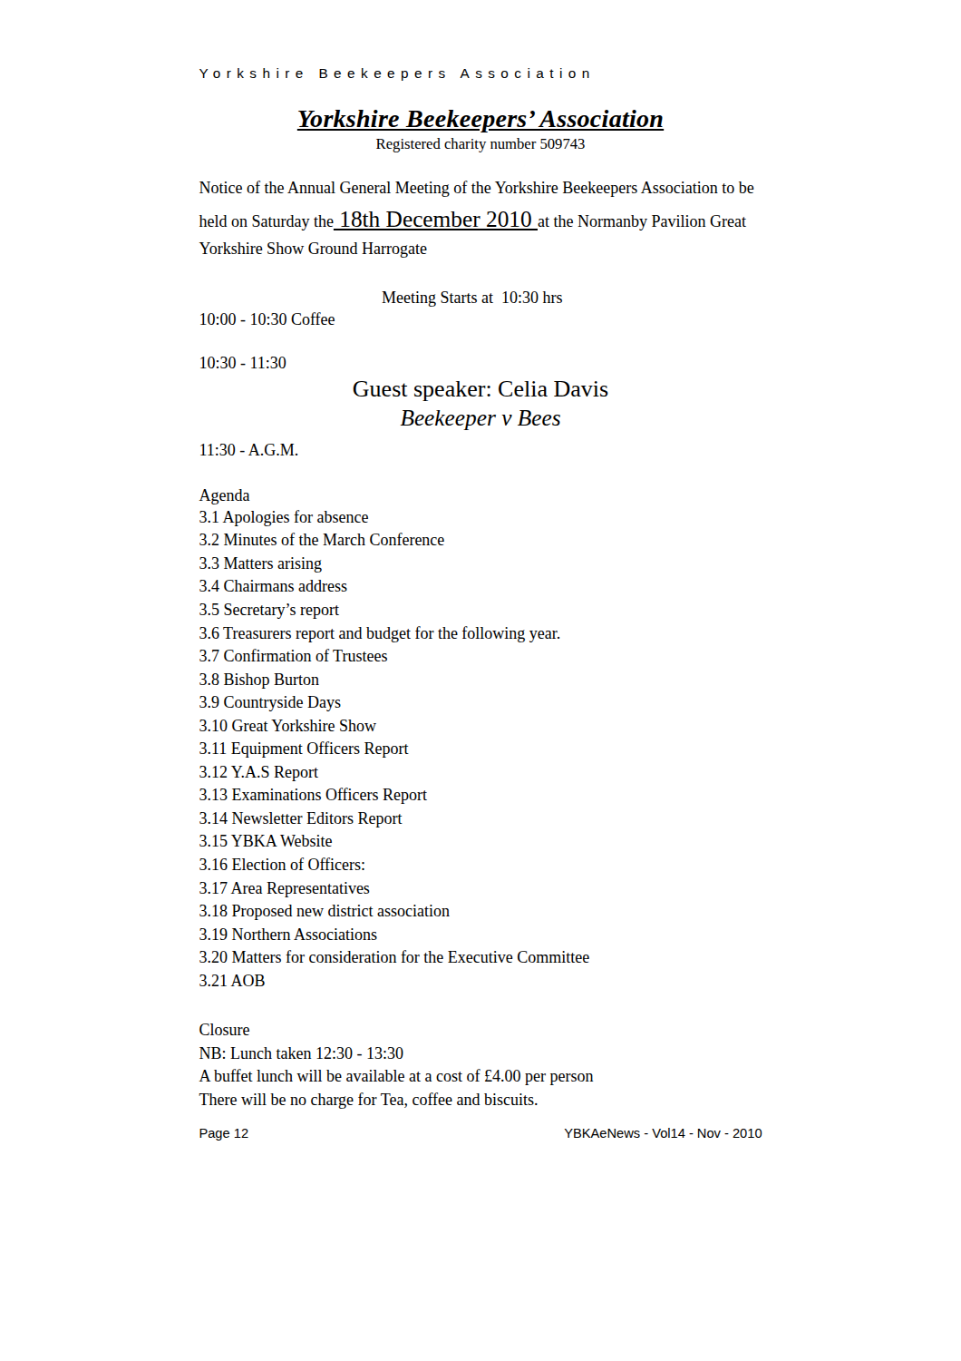Yorkshire Beekeepers Association
Yorkshire Beekeepers’ Association
Registered charity number 509743
Notice of the Annual General Meeting of the Yorkshire Beekeepers Association to be held on Saturday the 18th December 2010 at the Normanby Pavilion Great Yorkshire Show Ground Harrogate
Meeting Starts at 10:30 hrs
10:00 - 10:30 Coffee
10:30 - 11:30
Guest speaker: Celia Davis
Beekeeper v Bees
11:30 - A.G.M.
Agenda
3.1 Apologies for absence
3.2 Minutes of the March Conference
3.3 Matters arising
3.4 Chairmans address
3.5 Secretary’s report
3.6 Treasurers report and budget for the following year.
3.7 Confirmation of Trustees
3.8 Bishop Burton
3.9 Countryside Days
3.10 Great Yorkshire Show
3.11 Equipment Officers Report
3.12 Y.A.S Report
3.13 Examinations Officers Report
3.14 Newsletter Editors Report
3.15 YBKA Website
3.16 Election of Officers:
3.17 Area Representatives
3.18 Proposed new district association
3.19 Northern Associations
3.20 Matters for consideration for the Executive Committee
3.21 AOB
Closure
NB: Lunch taken 12:30 - 13:30
A buffet lunch will be available at a cost of £4.00 per person
There will be no charge for Tea, coffee and biscuits.
Page 12 YBKAeNews - Vol14 - Nov - 2010